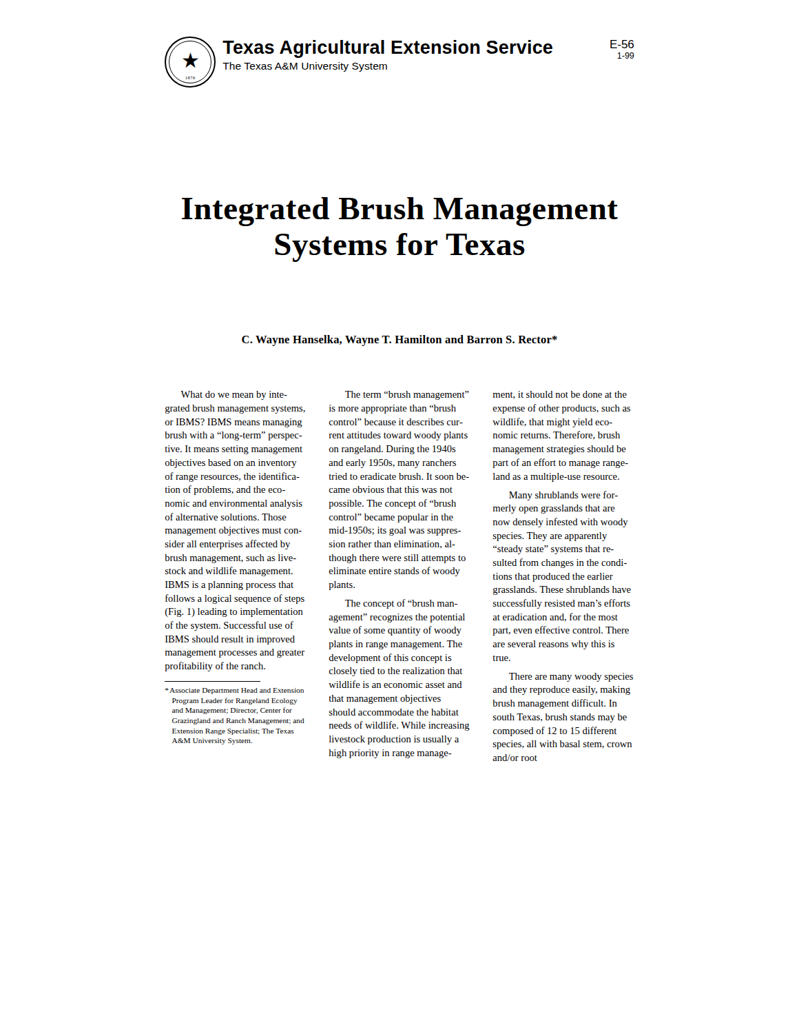★
1876
Texas Agricultural Extension Service
The Texas A&M University System
E-56
1-99
Integrated Brush Management
Systems for Texas
C. Wayne Hanselka, Wayne T. Hamilton and Barron S. Rector*
What do we mean by integrated brush management systems, or IBMS? IBMS means managing brush with a “long-term” perspective. It means setting management objectives based on an inventory of range resources, the identification of problems, and the economic and environmental analysis of alternative solutions. Those management objectives must consider all enterprises affected by brush management, such as livestock and wildlife management. IBMS is a planning process that follows a logical sequence of steps (Fig. 1) leading to implementation of the system. Successful use of IBMS should result in improved management processes and greater profitability of the ranch.
*Associate Department Head and Extension Program Leader for Rangeland Ecology and Management; Director, Center for Grazingland and Ranch Management; and Extension Range Specialist; The Texas A&M University System.
The term “brush management” is more appropriate than “brush control” because it describes current attitudes toward woody plants on rangeland. During the 1940s and early 1950s, many ranchers tried to eradicate brush. It soon became obvious that this was not possible. The concept of “brush control” became popular in the mid-1950s; its goal was suppression rather than elimination, although there were still attempts to eliminate entire stands of woody plants.
The concept of “brush management” recognizes the potential value of some quantity of woody plants in range management. The development of this concept is closely tied to the realization that wildlife is an economic asset and that management objectives should accommodate the habitat needs of wildlife. While increasing livestock production is usually a high priority in range management, it should not be done at the expense of other products, such as wildlife, that might yield economic returns. Therefore, brush management strategies should be part of an effort to manage rangeland as a multiple-use resource.
Many shrublands were formerly open grasslands that are now densely infested with woody species. They are apparently “steady state” systems that resulted from changes in the conditions that produced the earlier grasslands. These shrublands have successfully resisted man’s efforts at eradication and, for the most part, even effective control. There are several reasons why this is true.
There are many woody species and they reproduce easily, making brush management difficult. In south Texas, brush stands may be composed of 12 to 15 different species, all with basal stem, crown and/or root